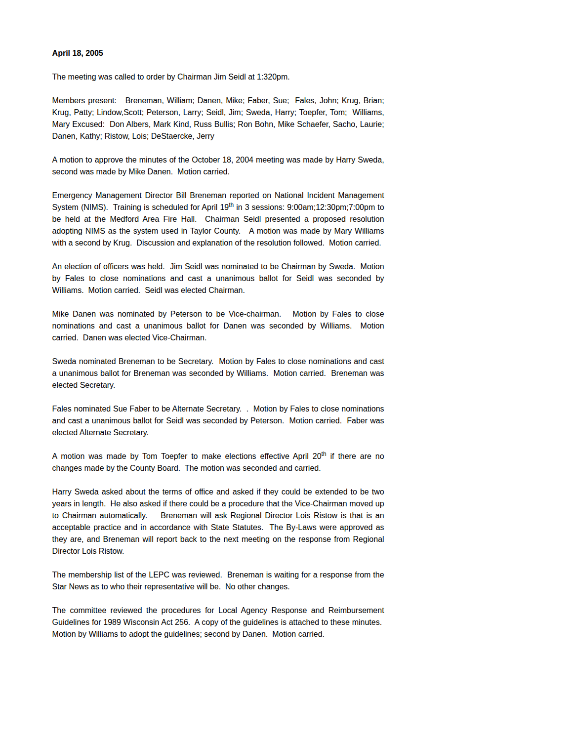April 18, 2005
The meeting was called to order by Chairman Jim Seidl at 1:320pm.
Members present: Breneman, William; Danen, Mike; Faber, Sue; Fales, John; Krug, Brian; Krug, Patty; Lindow,Scott; Peterson, Larry; Seidl, Jim; Sweda, Harry; Toepfer, Tom; Williams, Mary Excused: Don Albers, Mark Kind, Russ Bullis; Ron Bohn, Mike Schaefer, Sacho, Laurie; Danen, Kathy; Ristow, Lois; DeStaercke, Jerry
A motion to approve the minutes of the October 18, 2004 meeting was made by Harry Sweda, second was made by Mike Danen. Motion carried.
Emergency Management Director Bill Breneman reported on National Incident Management System (NIMS). Training is scheduled for April 19th in 3 sessions: 9:00am;12:30pm;7:00pm to be held at the Medford Area Fire Hall. Chairman Seidl presented a proposed resolution adopting NIMS as the system used in Taylor County. A motion was made by Mary Williams with a second by Krug. Discussion and explanation of the resolution followed. Motion carried.
An election of officers was held. Jim Seidl was nominated to be Chairman by Sweda. Motion by Fales to close nominations and cast a unanimous ballot for Seidl was seconded by Williams. Motion carried. Seidl was elected Chairman.
Mike Danen was nominated by Peterson to be Vice-chairman. Motion by Fales to close nominations and cast a unanimous ballot for Danen was seconded by Williams. Motion carried. Danen was elected Vice-Chairman.
Sweda nominated Breneman to be Secretary. Motion by Fales to close nominations and cast a unanimous ballot for Breneman was seconded by Williams. Motion carried. Breneman was elected Secretary.
Fales nominated Sue Faber to be Alternate Secretary. . Motion by Fales to close nominations and cast a unanimous ballot for Seidl was seconded by Peterson. Motion carried. Faber was elected Alternate Secretary.
A motion was made by Tom Toepfer to make elections effective April 20th if there are no changes made by the County Board. The motion was seconded and carried.
Harry Sweda asked about the terms of office and asked if they could be extended to be two years in length. He also asked if there could be a procedure that the Vice-Chairman moved up to Chairman automatically. Breneman will ask Regional Director Lois Ristow is that is an acceptable practice and in accordance with State Statutes. The By-Laws were approved as they are, and Breneman will report back to the next meeting on the response from Regional Director Lois Ristow.
The membership list of the LEPC was reviewed. Breneman is waiting for a response from the Star News as to who their representative will be. No other changes.
The committee reviewed the procedures for Local Agency Response and Reimbursement Guidelines for 1989 Wisconsin Act 256. A copy of the guidelines is attached to these minutes. Motion by Williams to adopt the guidelines; second by Danen. Motion carried.